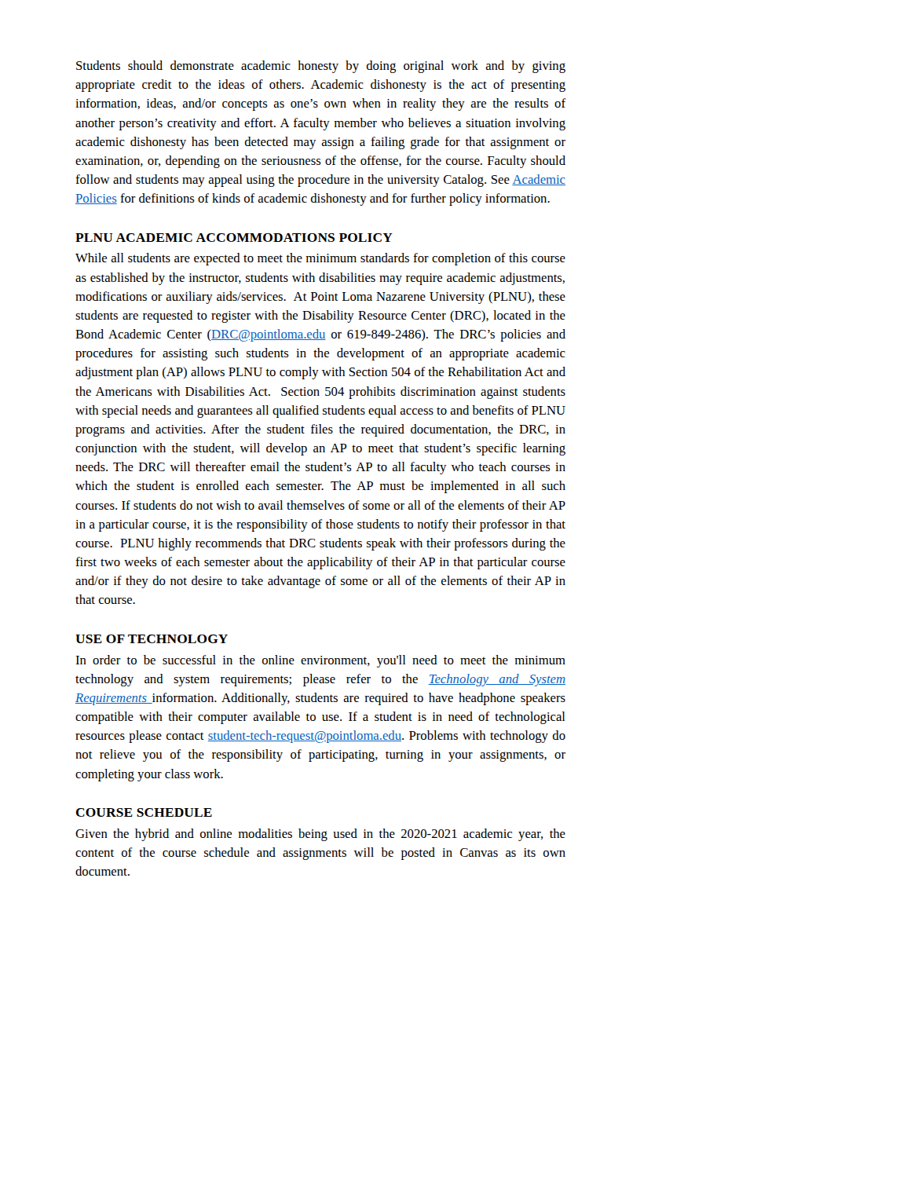Students should demonstrate academic honesty by doing original work and by giving appropriate credit to the ideas of others. Academic dishonesty is the act of presenting information, ideas, and/or concepts as one’s own when in reality they are the results of another person’s creativity and effort. A faculty member who believes a situation involving academic dishonesty has been detected may assign a failing grade for that assignment or examination, or, depending on the seriousness of the offense, for the course. Faculty should follow and students may appeal using the procedure in the university Catalog. See Academic Policies for definitions of kinds of academic dishonesty and for further policy information.
PLNU ACADEMIC ACCOMMODATIONS POLICY
While all students are expected to meet the minimum standards for completion of this course as established by the instructor, students with disabilities may require academic adjustments, modifications or auxiliary aids/services. At Point Loma Nazarene University (PLNU), these students are requested to register with the Disability Resource Center (DRC), located in the Bond Academic Center (DRC@pointloma.edu or 619-849-2486). The DRC’s policies and procedures for assisting such students in the development of an appropriate academic adjustment plan (AP) allows PLNU to comply with Section 504 of the Rehabilitation Act and the Americans with Disabilities Act. Section 504 prohibits discrimination against students with special needs and guarantees all qualified students equal access to and benefits of PLNU programs and activities. After the student files the required documentation, the DRC, in conjunction with the student, will develop an AP to meet that student’s specific learning needs. The DRC will thereafter email the student’s AP to all faculty who teach courses in which the student is enrolled each semester. The AP must be implemented in all such courses. If students do not wish to avail themselves of some or all of the elements of their AP in a particular course, it is the responsibility of those students to notify their professor in that course. PLNU highly recommends that DRC students speak with their professors during the first two weeks of each semester about the applicability of their AP in that particular course and/or if they do not desire to take advantage of some or all of the elements of their AP in that course.
USE OF TECHNOLOGY
In order to be successful in the online environment, you'll need to meet the minimum technology and system requirements; please refer to the Technology and System Requirements information. Additionally, students are required to have headphone speakers compatible with their computer available to use. If a student is in need of technological resources please contact student-tech-request@pointloma.edu. Problems with technology do not relieve you of the responsibility of participating, turning in your assignments, or completing your class work.
COURSE SCHEDULE
Given the hybrid and online modalities being used in the 2020-2021 academic year, the content of the course schedule and assignments will be posted in Canvas as its own document.